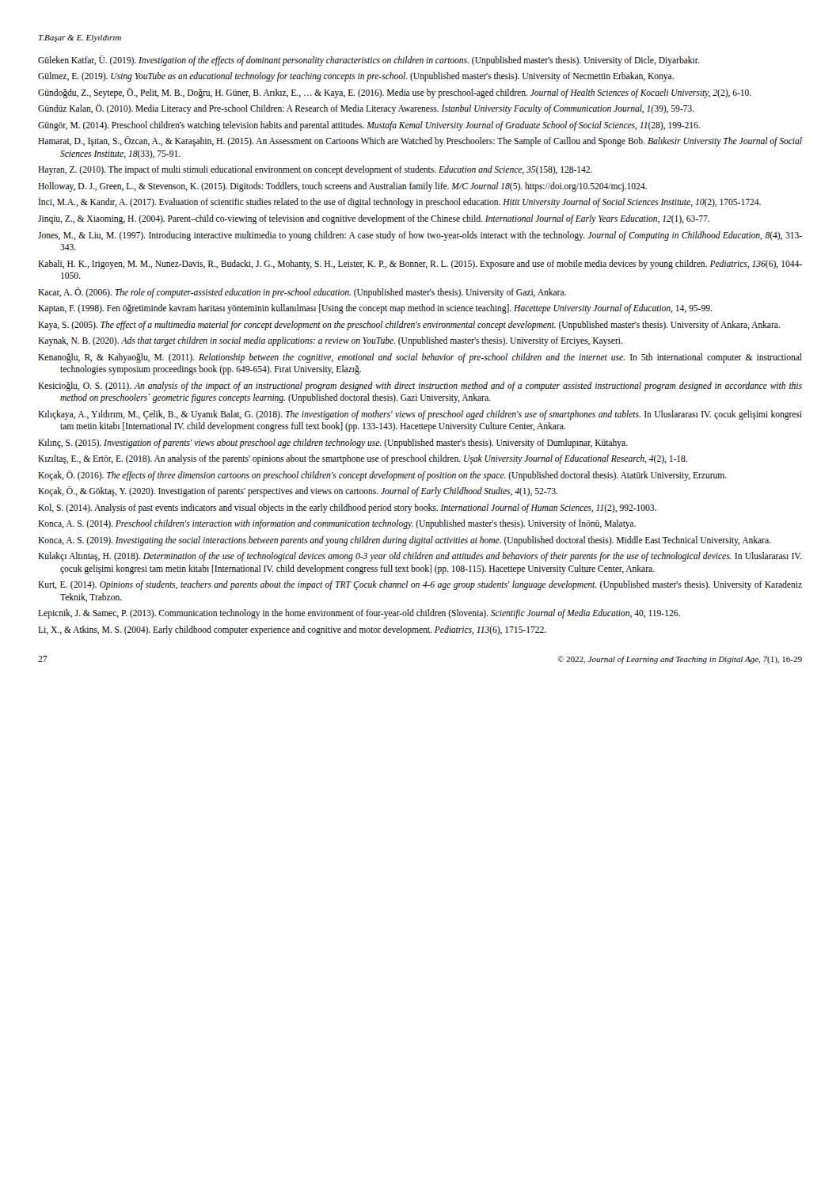T.Başar & E. Elyıldırım
Güleken Katfar, Ü. (2019). Investigation of the effects of dominant personality characteristics on children in cartoons. (Unpublished master's thesis). University of Dicle, Diyarbakır.
Gülmez, E. (2019). Using YouTube as an educational technology for teaching concepts in pre-school. (Unpublished master's thesis). University of Necmettin Erbakan, Konya.
Gündoğdu, Z., Seytepe, Ö., Pelit, M. B., Doğru, H. Güner, B. Arıkız, E., … & Kaya, E. (2016). Media use by preschool-aged children. Journal of Health Sciences of Kocaeli University, 2(2), 6-10.
Gündüz Kalan, Ö. (2010). Media Literacy and Pre-school Children: A Research of Media Literacy Awareness. İstanbul University Faculty of Communication Journal, 1(39), 59-73.
Güngör, M. (2014). Preschool children's watching television habits and parental attitudes. Mustafa Kemal University Journal of Graduate School of Social Sciences, 11(28), 199-216.
Hamarat, D., Işıtan, S., Özcan, A., & Karaşahin, H. (2015). An Assessment on Cartoons Which are Watched by Preschoolers: The Sample of Caıllou and Sponge Bob. Balıkesir University The Journal of Social Sciences Institute, 18(33), 75-91.
Hayran, Z. (2010). The impact of multi stimuli educational environment on concept development of students. Education and Science, 35(158), 128-142.
Holloway, D. J., Green, L., & Stevenson, K. (2015). Digitods: Toddlers, touch screens and Australian family life. M/C Journal 18(5). https://doi.org/10.5204/mcj.1024.
İnci, M.A., & Kandır, A. (2017). Evaluation of scientific studies related to the use of digital technology in preschool education. Hitit University Journal of Social Sciences Institute, 10(2), 1705-1724.
Jinqiu, Z., & Xiaoming, H. (2004). Parent–child co-viewing of television and cognitive development of the Chinese child. International Journal of Early Years Education, 12(1), 63-77.
Jones, M., & Liu, M. (1997). Introducing interactive multimedia to young children: A case study of how two-year-olds interact with the technology. Journal of Computing in Childhood Education, 8(4), 313-343.
Kabali, H. K., Irigoyen, M. M., Nunez-Davis, R., Budacki, J. G., Mohanty, S. H., Leister, K. P., & Bonner, R. L. (2015). Exposure and use of mobile media devices by young children. Pediatrics, 136(6), 1044-1050.
Kacar, A. Ö. (2006). The role of computer-assisted education in pre-school education. (Unpublished master's thesis). University of Gazi, Ankara.
Kaptan, F. (1998). Fen öğretiminde kavram haritası yönteminin kullanılması [Using the concept map method in science teaching]. Hacettepe University Journal of Education, 14, 95-99.
Kaya, S. (2005). The effect of a multimedia material for concept development on the preschool children's environmental concept development. (Unpublished master's thesis). University of Ankara, Ankara.
Kaynak, N. B. (2020). Ads that target children in social media applications: a review on YouTube. (Unpublished master's thesis). University of Erciyes, Kayseri.
Kenanoğlu, R, & Kahyaoğlu, M. (2011). Relationship between the cognitive, emotional and social behavior of pre-school children and the internet use. In 5th international computer & instructional technologies symposium proceedings book (pp. 649-654). Fırat University, Elazığ.
Kesicioğlu, O. S. (2011). An analysis of the impact of an instructional program designed with direct instruction method and of a computer assisted instructional program designed in accordance with this method on preschoolers` geometric figures concepts learning. (Unpublished doctoral thesis). Gazi University, Ankara.
Kılıçkaya, A., Yıldırım, M., Çelik, B., & Uyanık Balat, G. (2018). The investigation of mothers' views of preschool aged children's use of smartphones and tablets. In Uluslararası IV. çocuk gelişimi kongresi tam metin kitabı [International IV. child development congress full text book] (pp. 133-143). Hacettepe University Culture Center, Ankara.
Kılınç, S. (2015). Investigation of parents' views about preschool age children technology use. (Unpublished master's thesis). University of Dumlupınar, Kütahya.
Kızıltaş, E., & Ertör, E. (2018). An analysis of the parents' opinions about the smartphone use of preschool children. Uşak University Journal of Educational Research, 4(2), 1-18.
Koçak, Ö. (2016). The effects of three dimension cartoons on preschool children's concept development of position on the space. (Unpublished doctoral thesis). Atatürk University, Erzurum.
Koçak, Ö., & Göktaş, Y. (2020). Investigation of parents' perspectives and views on cartoons. Journal of Early Childhood Studies, 4(1), 52-73.
Kol, S. (2014). Analysis of past events indicators and visual objects in the early childhood period story books. International Journal of Human Sciences, 11(2), 992-1003.
Konca, A. S. (2014). Preschool children's interaction with information and communication technology. (Unpublished master's thesis). University of İnönü, Malatya.
Konca, A. S. (2019). Investigating the social interactions between parents and young children during digital activities at home. (Unpublished doctoral thesis). Middle East Technical University, Ankara.
Kulakçı Altıntaş, H. (2018). Determination of the use of technological devices among 0-3 year old children and attitudes and behaviors of their parents for the use of technological devices. In Uluslararası IV. çocuk gelişimi kongresi tam metin kitabı [International IV. child development congress full text book] (pp. 108-115). Hacettepe University Culture Center, Ankara.
Kurt, E. (2014). Opinions of students, teachers and parents about the impact of TRT Çocuk channel on 4-6 age group students' language development. (Unpublished master's thesis). University of Karadeniz Teknik, Trabzon.
Lepicnik, J. & Samec, P. (2013). Communication technology in the home environment of four-year-old children (Slovenia). Scientific Journal of Media Education, 40, 119-126.
Li, X., & Atkins, M. S. (2004). Early childhood computer experience and cognitive and motor development. Pediatrics, 113(6), 1715-1722.
27
© 2022, Journal of Learning and Teaching in Digital Age, 7(1), 16-29